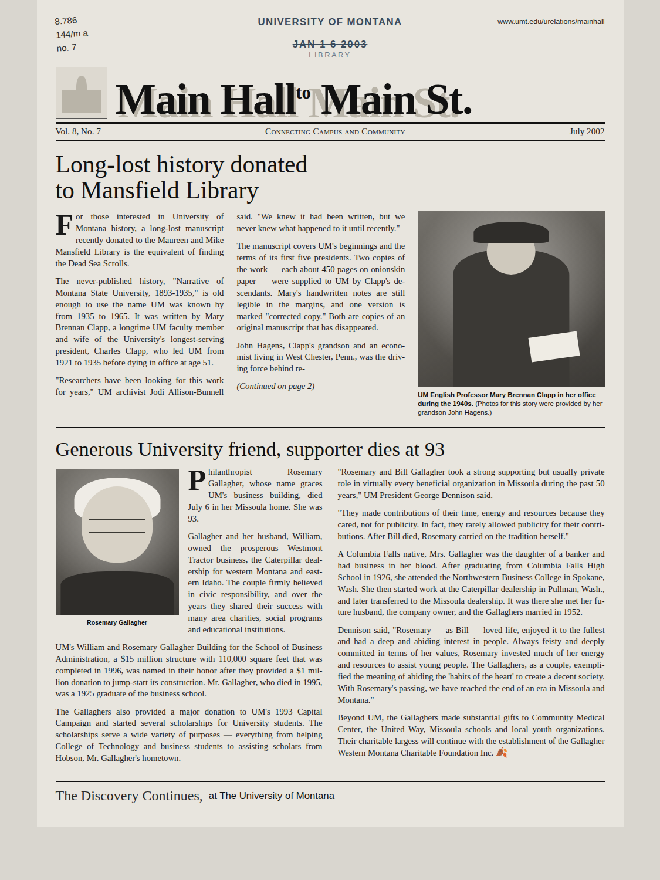8.786
144/m a
no. 7
www.umt.edu/urelations/mainhall
UNIVERSITY OF MONTANA
JAN 1 6 2003
LIBRARY
Main Hall Main St. Main Hallto Main St.
Vol. 8, No. 7
Connecting Campus and Community
July 2002
Long-lost history donated
to Mansfield Library
For those interested in University of Montana history, a long-lost manuscript recently donated to the Maureen and Mike Mansfield Library is the equivalent of finding the Dead Sea Scrolls.
The never-published history, "Narrative of Montana State University, 1893-1935," is old enough to use the name UM was known by from 1935 to 1965. It was written by Mary Brennan Clapp, a longtime UM faculty member and wife of the University's longest-serving president, Charles Clapp, who led UM from 1921 to 1935 before dying in office at age 51.
"Researchers have been looking for this work for years," UM archivist Jodi Allison-Bunnell said. "We knew it had been written, but we never knew what happened to it until recently."
The manuscript covers UM's beginnings and the terms of its first five presidents. Two copies of the work — each about 450 pages on onionskin paper — were supplied to UM by Clapp's descendants. Mary's handwritten notes are still legible in the margins, and one version is marked "corrected copy." Both are copies of an original manuscript that has disappeared.
John Hagens, Clapp's grandson and an economist living in West Chester, Penn., was the driving force behind re-
(Continued on page 2)
UM English Professor Mary Brennan Clapp in her office during the 1940s. (Photos for this story were provided by her grandson John Hagens.)
Generous University friend, supporter dies at 93
Rosemary Gallagher
Philanthropist Rosemary Gallagher, whose name graces UM's business building, died July 6 in her Missoula home. She was 93.
Gallagher and her husband, William, owned the prosperous Westmont Tractor business, the Caterpillar dealership for western Montana and eastern Idaho. The couple firmly believed in civic responsibility, and over the years they shared their success with many area charities, social programs and educational institutions.
UM's William and Rosemary Gallagher Building for the School of Business Administration, a $15 million structure with 110,000 square feet that was completed in 1996, was named in their honor after they provided a $1 million donation to jump-start its construction. Mr. Gallagher, who died in 1995, was a 1925 graduate of the business school.
The Gallaghers also provided a major donation to UM's 1993 Capital Campaign and started several scholarships for University students. The scholarships serve a wide variety of purposes — everything from helping College of Technology and business students to assisting scholars from Hobson, Mr. Gallagher's hometown.
"Rosemary and Bill Gallagher took a strong supporting but usually private role in virtually every beneficial organization in Missoula during the past 50 years," UM President George Dennison said.
"They made contributions of their time, energy and resources because they cared, not for publicity. In fact, they rarely allowed publicity for their contributions. After Bill died, Rosemary carried on the tradition herself."
A Columbia Falls native, Mrs. Gallagher was the daughter of a banker and had business in her blood. After graduating from Columbia Falls High School in 1926, she attended the Northwestern Business College in Spokane, Wash. She then started work at the Caterpillar dealership in Pullman, Wash., and later transferred to the Missoula dealership. It was there she met her future husband, the company owner, and the Gallaghers married in 1952.
Dennison said, "Rosemary — as Bill — loved life, enjoyed it to the fullest and had a deep and abiding interest in people. Always feisty and deeply committed in terms of her values, Rosemary invested much of her energy and resources to assist young people. The Gallaghers, as a couple, exemplified the meaning of abiding the 'habits of the heart' to create a decent society. With Rosemary's passing, we have reached the end of an era in Missoula and Montana."
Beyond UM, the Gallaghers made substantial gifts to Community Medical Center, the United Way, Missoula schools and local youth organizations. Their charitable largess will continue with the establishment of the Gallagher Western Montana Charitable Foundation Inc. 🍂
The Discovery Continues, at The University of Montana